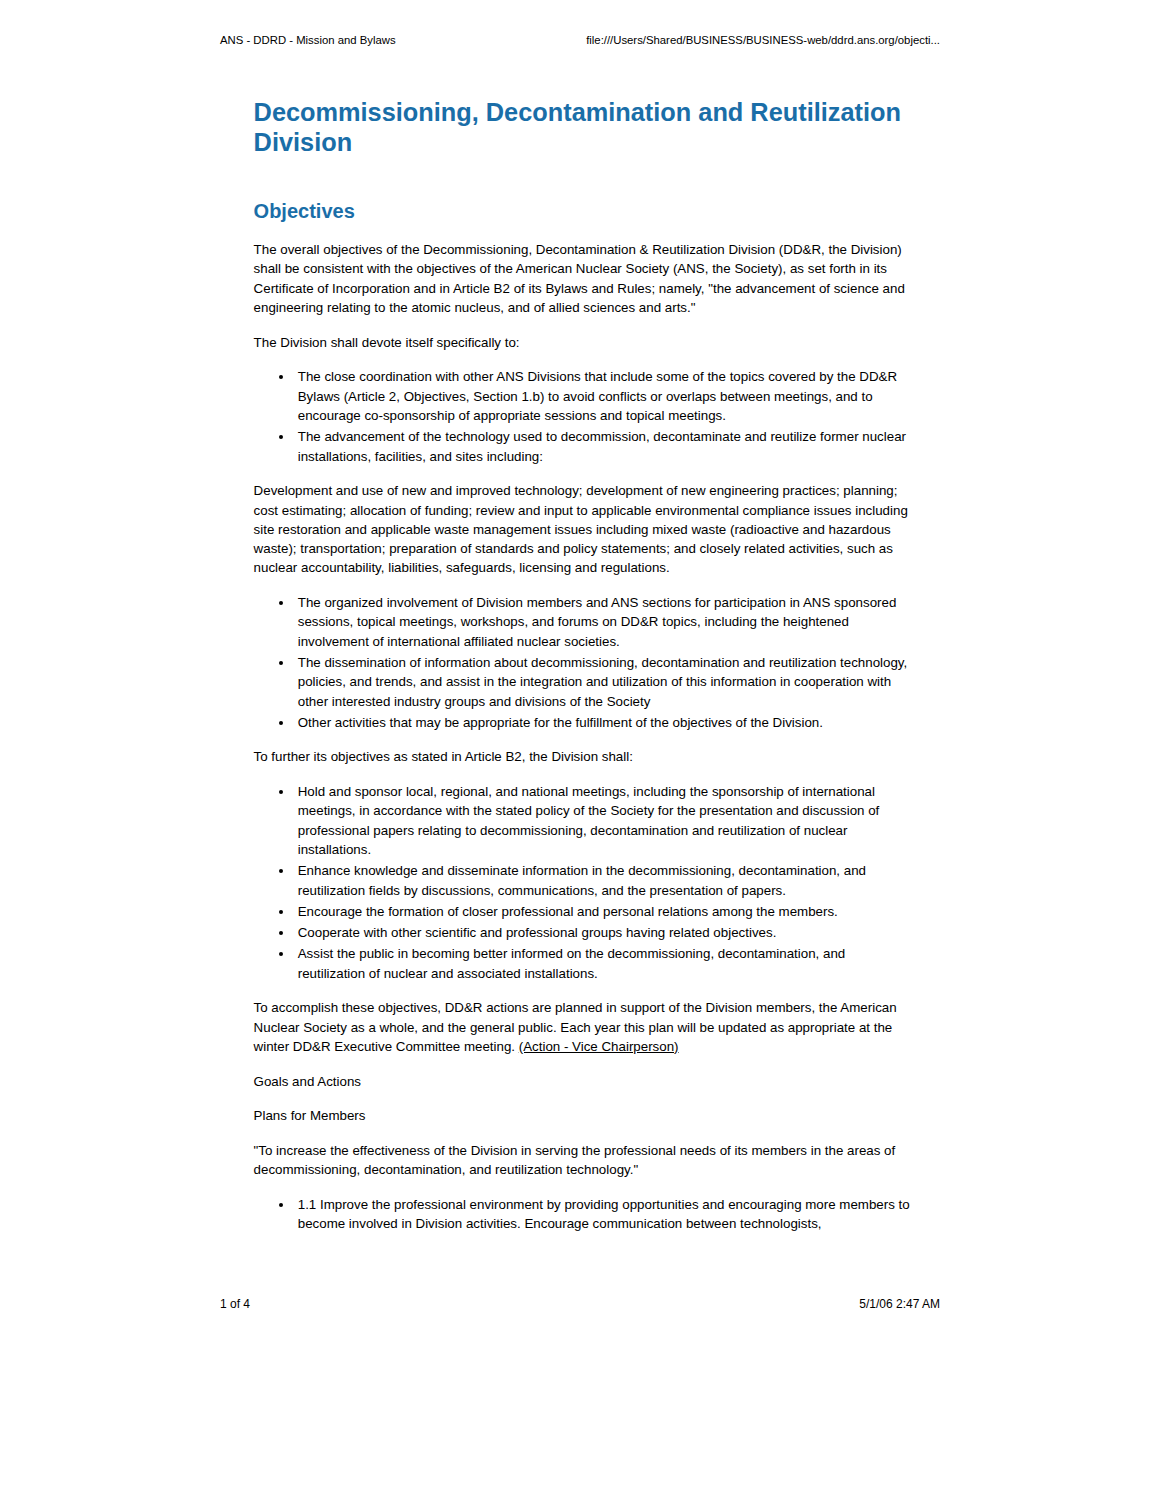ANS - DDRD - Mission and Bylaws
file:///Users/Shared/BUSINESS/BUSINESS-web/ddrd.ans.org/objecti...
Decommissioning, Decontamination and Reutilization
Division
Objectives
The overall objectives of the Decommissioning, Decontamination & Reutilization Division (DD&R, the Division) shall be consistent with the objectives of the American Nuclear Society (ANS, the Society), as set forth in its Certificate of Incorporation and in Article B2 of its Bylaws and Rules; namely, "the advancement of science and engineering relating to the atomic nucleus, and of allied sciences and arts."
The Division shall devote itself specifically to:
The close coordination with other ANS Divisions that include some of the topics covered by the DD&R Bylaws (Article 2, Objectives, Section 1.b) to avoid conflicts or overlaps between meetings, and to encourage co-sponsorship of appropriate sessions and topical meetings.
The advancement of the technology used to decommission, decontaminate and reutilize former nuclear installations, facilities, and sites including:
Development and use of new and improved technology; development of new engineering practices; planning; cost estimating; allocation of funding; review and input to applicable environmental compliance issues including site restoration and applicable waste management issues including mixed waste (radioactive and hazardous waste); transportation; preparation of standards and policy statements; and closely related activities, such as nuclear accountability, liabilities, safeguards, licensing and regulations.
The organized involvement of Division members and ANS sections for participation in ANS sponsored sessions, topical meetings, workshops, and forums on DD&R topics, including the heightened involvement of international affiliated nuclear societies.
The dissemination of information about decommissioning, decontamination and reutilization technology, policies, and trends, and assist in the integration and utilization of this information in cooperation with other interested industry groups and divisions of the Society
Other activities that may be appropriate for the fulfillment of the objectives of the Division.
To further its objectives as stated in Article B2, the Division shall:
Hold and sponsor local, regional, and national meetings, including the sponsorship of international meetings, in accordance with the stated policy of the Society for the presentation and discussion of professional papers relating to decommissioning, decontamination and reutilization of nuclear installations.
Enhance knowledge and disseminate information in the decommissioning, decontamination, and reutilization fields by discussions, communications, and the presentation of papers.
Encourage the formation of closer professional and personal relations among the members.
Cooperate with other scientific and professional groups having related objectives.
Assist the public in becoming better informed on the decommissioning, decontamination, and reutilization of nuclear and associated installations.
To accomplish these objectives, DD&R actions are planned in support of the Division members, the American Nuclear Society as a whole, and the general public. Each year this plan will be updated as appropriate at the winter DD&R Executive Committee meeting. (Action - Vice Chairperson)
Goals and Actions
Plans for Members
"To increase the effectiveness of the Division in serving the professional needs of its members in the areas of decommissioning, decontamination, and reutilization technology."
1.1 Improve the professional environment by providing opportunities and encouraging more members to become involved in Division activities. Encourage communication between technologists,
1 of 4
5/1/06 2:47 AM